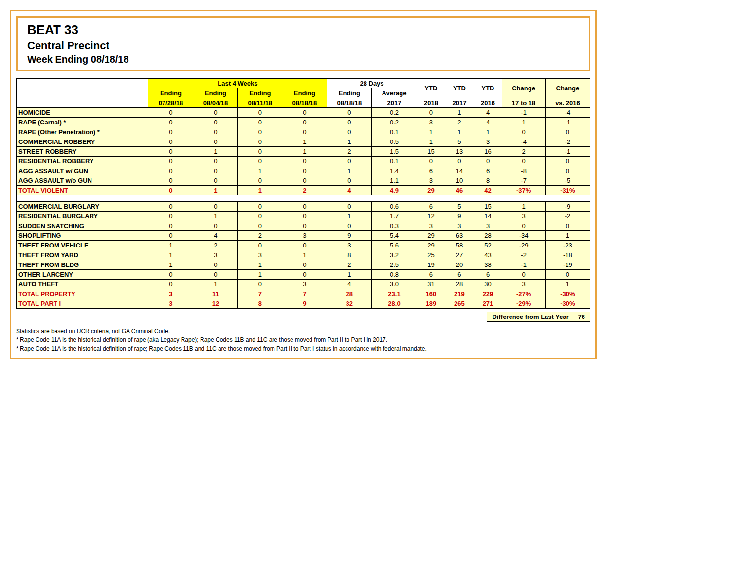BEAT 33
Central Precinct
Week Ending 08/18/18
| | Last 4 Weeks | 28 Days | YTD | YTD | YTD | Change | Change |
| --- | --- | --- | --- | --- | --- | --- | --- |
| Ending | Ending | Ending | Ending | Ending | Average |
| 07/28/18 | 08/04/18 | 08/11/18 | 08/18/18 | 08/18/18 | 2017 | 2018 | 2017 | 2016 | 17 to 18 | vs. 2016 |
| HOMICIDE | 0 | 0 | 0 | 0 | 0 | 0.2 | 0 | 1 | 4 | -1 | -4 |
| RAPE (Carnal) * | 0 | 0 | 0 | 0 | 0 | 0.2 | 3 | 2 | 4 | 1 | -1 |
| RAPE (Other Penetration) * | 0 | 0 | 0 | 0 | 0 | 0.1 | 1 | 1 | 1 | 0 | 0 |
| COMMERCIAL ROBBERY | 0 | 0 | 0 | 1 | 1 | 0.5 | 1 | 5 | 3 | -4 | -2 |
| STREET ROBBERY | 0 | 1 | 0 | 1 | 2 | 1.5 | 15 | 13 | 16 | 2 | -1 |
| RESIDENTIAL ROBBERY | 0 | 0 | 0 | 0 | 0 | 0.1 | 0 | 0 | 0 | 0 | 0 |
| AGG ASSAULT w/ GUN | 0 | 0 | 1 | 0 | 1 | 1.4 | 6 | 14 | 6 | -8 | 0 |
| AGG ASSAULT w/o GUN | 0 | 0 | 0 | 0 | 0 | 1.1 | 3 | 10 | 8 | -7 | -5 |
| TOTAL VIOLENT | 0 | 1 | 1 | 2 | 4 | 4.9 | 29 | 46 | 42 | -37% | -31% |
| COMMERCIAL BURGLARY | 0 | 0 | 0 | 0 | 0 | 0.6 | 6 | 5 | 15 | 1 | -9 |
| RESIDENTIAL BURGLARY | 0 | 1 | 0 | 0 | 1 | 1.7 | 12 | 9 | 14 | 3 | -2 |
| SUDDEN SNATCHING | 0 | 0 | 0 | 0 | 0 | 0.3 | 3 | 3 | 3 | 0 | 0 |
| SHOPLIFTING | 0 | 4 | 2 | 3 | 9 | 5.4 | 29 | 63 | 28 | -34 | 1 |
| THEFT FROM VEHICLE | 1 | 2 | 0 | 0 | 3 | 5.6 | 29 | 58 | 52 | -29 | -23 |
| THEFT FROM YARD | 1 | 3 | 3 | 1 | 8 | 3.2 | 25 | 27 | 43 | -2 | -18 |
| THEFT FROM BLDG | 1 | 0 | 1 | 0 | 2 | 2.5 | 19 | 20 | 38 | -1 | -19 |
| OTHER LARCENY | 0 | 0 | 1 | 0 | 1 | 0.8 | 6 | 6 | 6 | 0 | 0 |
| AUTO THEFT | 0 | 1 | 0 | 3 | 4 | 3.0 | 31 | 28 | 30 | 3 | 1 |
| TOTAL PROPERTY | 3 | 11 | 7 | 7 | 28 | 23.1 | 160 | 219 | 229 | -27% | -30% |
| TOTAL PART I | 3 | 12 | 8 | 9 | 32 | 28.0 | 189 | 265 | 271 | -29% | -30% |
Difference from Last Year -76
Statistics are based on UCR criteria, not GA Criminal Code.
* Rape Code 11A is the historical definition of rape (aka Legacy Rape); Rape Codes 11B and 11C are those moved from Part II to Part I in 2017.
* Rape Code 11A is the historical definition of rape; Rape Codes 11B and 11C are those moved from Part II to Part I status in accordance with federal mandate.